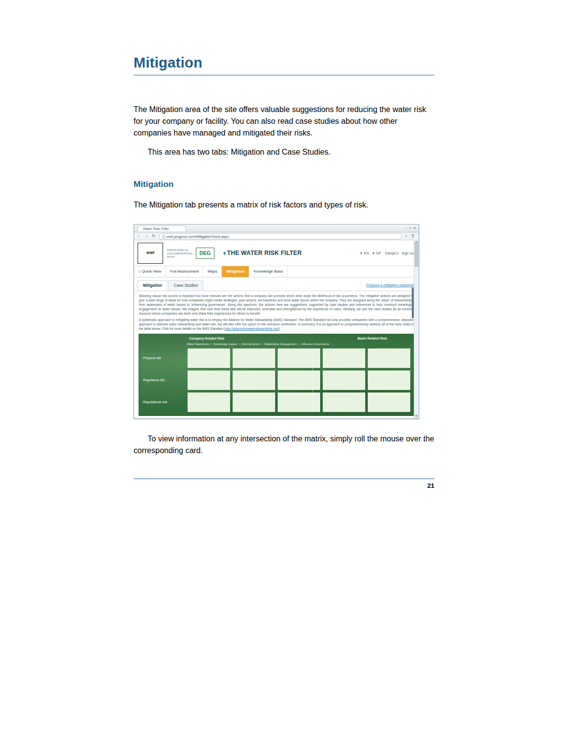Mitigation
The Mitigation area of the site offers valuable suggestions for reducing the water risk for your company or facility. You can also read case studies about how other companies have managed and mitigated their risks.
This area has two tabs: Mitigation and Case Studies.
Mitigation
The Mitigation tab presents a matrix of risk factors and types of risk.
Water Risk Filter
– □ ✕
← → ↻
ⓘ wwf.prognoz.com/MitigationTools.aspx
☆ ⚲
WWF
PRODUCED IN COLLABORATION WITH
DEG
♦THE WATER RISK FILTER
▼ EN ▼ DP DampCo Sign out
⌂ Quick View
Full Assessment
Maps
Mitigation
Knowledge Base
Mitigation
Case Studies
Propose a mitigation response
Attaining robust risk scores is important but more relevant are the actions that a company can promote which drive down the likelihood of risk occurrence. The mitigation actions are designed to give a wide range of ideas for how companies might create strategies, plan actions, set baselines and drive water issues within the company. They are designed along the 'steps' of Stewardship - from awareness of water issues to 'influencing governance'. Along this spectrum, the actions here are suggestions, supported by case studies and references to help construct meaningful engagement on water issues. We imagine that over time these lists will be improved, amended and strengthened by the experience of users. Similarly, we see the case studies as an evolving resource where companies can learn and share their experiences for others to benefit.
A systematic approach to mitigating water risk is to employ the Alliance for Water Stewardship (AWS) Standard. The AWS Standard not only provides companies with a comprehensive, stepwise approach to address water stewardship and water risk, but will also offer the option of risk reduction verification. In summary, it is an approach to comprehensively address all of the risks noted in the table below. Click for more details on the AWS Standard (http://allianceforwaterstewardship.org/)
Company Related Risk Basin Related Risk
Water Awareness> Knowledge Impact> Internal Action> Stakeholder Engagement> Influence Governance
Physical risk
Regulatory risk
Reputational risk
Feedback
▲
▼
To view information at any intersection of the matrix, simply roll the mouse over the corresponding card.
21